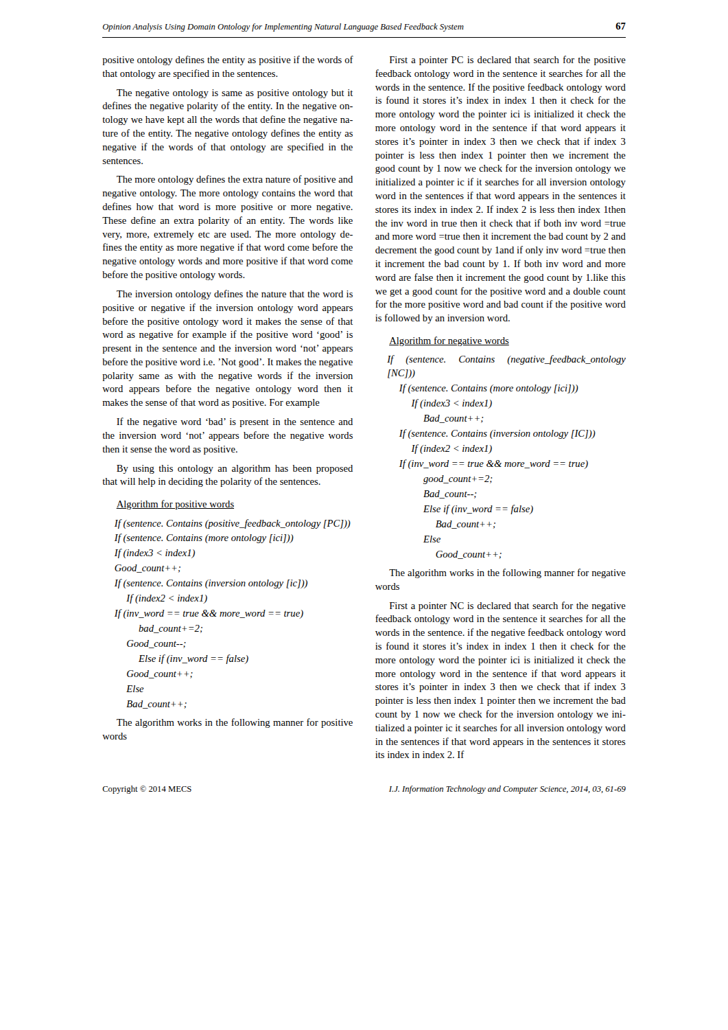Opinion Analysis Using Domain Ontology for Implementing Natural Language Based Feedback System
67
positive ontology defines the entity as positive if the words of that ontology are specified in the sentences.
The negative ontology is same as positive ontology but it defines the negative polarity of the entity. In the negative ontology we have kept all the words that define the negative nature of the entity. The negative ontology defines the entity as negative if the words of that ontology are specified in the sentences.
The more ontology defines the extra nature of positive and negative ontology. The more ontology contains the word that defines how that word is more positive or more negative. These define an extra polarity of an entity. The words like very, more, extremely etc are used. The more ontology defines the entity as more negative if that word come before the negative ontology words and more positive if that word come before the positive ontology words.
The inversion ontology defines the nature that the word is positive or negative if the inversion ontology word appears before the positive ontology word it makes the sense of that word as negative for example if the positive word ‘good’ is present in the sentence and the inversion word ‘not’ appears before the positive word i.e. ’Not good’. It makes the negative polarity same as with the negative words if the inversion word appears before the negative ontology word then it makes the sense of that word as positive. For example
If the negative word ‘bad’ is present in the sentence and the inversion word ‘not’ appears before the negative words then it sense the word as positive.
By using this ontology an algorithm has been proposed that will help in deciding the polarity of the sentences.
Algorithm for positive words
If (sentence. Contains (positive_feedback_ontology [PC]))
If (sentence. Contains (more ontology [ici]))
If (index3 < index1)
Good_count++;
If (sentence. Contains (inversion ontology [ic]))
If (index2 < index1)
If (inv_word == true && more_word == true)
bad_count+=2;
Good_count--;
Else if (inv_word == false)
Good_count++;
Else
Bad_count++;
The algorithm works in the following manner for positive words
First a pointer PC is declared that search for the positive feedback ontology word in the sentence it searches for all the words in the sentence. If the positive feedback ontology word is found it stores it’s index in index 1 then it check for the more ontology word the pointer ici is initialized it check the more ontology word in the sentence if that word appears it stores it’s pointer in index 3 then we check that if index 3 pointer is less then index 1 pointer then we increment the good count by 1 now we check for the inversion ontology we initialized a pointer ic if it searches for all inversion ontology word in the sentences if that word appears in the sentences it stores its index in index 2. If index 2 is less then index 1then the inv word in true then it check that if both inv word =true and more word =true then it increment the bad count by 2 and decrement the good count by 1and if only inv word =true then it increment the bad count by 1. If both inv word and more word are false then it increment the good count by 1.like this we get a good count for the positive word and a double count for the more positive word and bad count if the positive word is followed by an inversion word.
Algorithm for negative words
If (sentence. Contains (negative_feedback_ontology [NC]))
If (sentence. Contains (more ontology [ici]))
If (index3 < index1)
Bad_count++;
If (sentence. Contains (inversion ontology [IC]))
If (index2 < index1)
If (inv_word == true && more_word == true)
good_count+=2;
Bad_count--;
Else if (inv_word == false)
Bad_count++;
Else
Good_count++;
The algorithm works in the following manner for negative words
First a pointer NC is declared that search for the negative feedback ontology word in the sentence it searches for all the words in the sentence. if the negative feedback ontology word is found it stores it’s index in index 1 then it check for the more ontology word the pointer ici is initialized it check the more ontology word in the sentence if that word appears it stores it’s pointer in index 3 then we check that if index 3 pointer is less then index 1 pointer then we increment the bad count by 1 now we check for the inversion ontology we initialized a pointer ic it searches for all inversion ontology word in the sentences if that word appears in the sentences it stores its index in index 2. If
Copyright © 2014 MECS
I.J. Information Technology and Computer Science, 2014, 03, 61-69